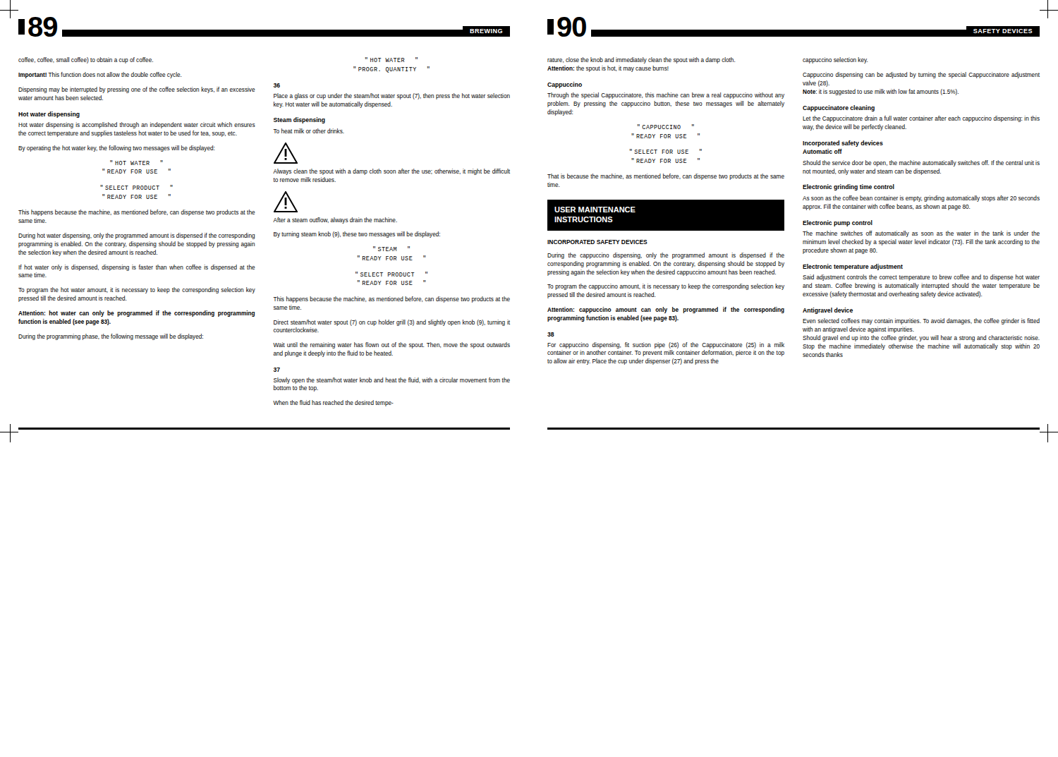89
BREWING
coffee, coffee, small coffee) to obtain a cup of coffee.
Important! This function does not allow the double coffee cycle.
Dispensing may be interrupted by pressing one of the coffee selection keys, if an excessive water amount has been selected.
Hot water dispensing
Hot water dispensing is accomplished through an independent water circuit which ensures the correct temperature and supplies tasteless hot water to be used for tea, soup, etc.
By operating the hot water key, the following two messages will be displayed:
"HOT WATER"
"READY FOR USE"
"SELECT PRODUCT"
"READY FOR USE"
This happens because the machine, as mentioned before, can dispense two products at the same time.
During hot water dispensing, only the programmed amount is dispensed if the corresponding programming is enabled. On the contrary, dispensing should be stopped by pressing again the selection key when the desired amount is reached.
If hot water only is dispensed, dispensing is faster than when coffee is dispensed at the same time.
To program the hot water amount, it is necessary to keep the corresponding selection key pressed till the desired amount is reached.
Attention: hot water can only be programmed if the corresponding programming function is enabled (see page 83).
During the programming phase, the following message will be displayed:
"HOT WATER"
"PROGR. QUANTITY"
36
Place a glass or cup under the steam/hot water spout (7), then press the hot water selection key. Hot water will be automatically dispensed.
Steam dispensing
To heat milk or other drinks.
Always clean the spout with a damp cloth soon after the use; otherwise, it might be difficult to remove milk residues.
After a steam outflow, always drain the machine.
By turning steam knob (9), these two messages will be displayed:
"STEAM"
"READY FOR USE"
"SELECT PRODUCT"
"READY FOR USE"
This happens because the machine, as mentioned before, can dispense two products at the same time.
Direct steam/hot water spout (7) on cup holder grill (3) and slightly open knob (9), turning it counterclockwise.
Wait until the remaining water has flown out of the spout. Then, move the spout outwards and plunge it deeply into the fluid to be heated.
37
Slowly open the steam/hot water knob and heat the fluid, with a circular movement from the bottom to the top.
When the fluid has reached the desired tempe-
90
SAFETY DEVICES
rature, close the knob and immediately clean the spout with a damp cloth.
Attention: the spout is hot, it may cause burns!
Cappuccino
Through the special Cappuccinatore, this machine can brew a real cappuccino without any problem. By pressing the cappuccino button, these two messages will be alternately displayed:
"CAPPUCCINO"
"READY FOR USE"
"SELECT FOR USE"
"READY FOR USE"
That is because the machine, as mentioned before, can dispense two products at the same time.
USER MAINTENANCE
INSTRUCTIONS
INCORPORATED SAFETY DEVICES
During the cappuccino dispensing, only the programmed amount is dispensed if the corresponding programming is enabled. On the contrary, dispensing should be stopped by pressing again the selection key when the desired cappuccino amount has been reached.
To program the cappuccino amount, it is necessary to keep the corresponding selection key pressed till the desired amount is reached.
Attention: cappuccino amount can only be programmed if the corresponding programming function is enabled (see page 83).
38
For cappuccino dispensing, fit suction pipe (26) of the Cappuccinatore (25) in a milk container or in another container. To prevent milk container deformation, pierce it on the top to allow air entry. Place the cup under dispenser (27) and press the
cappuccino selection key.
Cappuccino dispensing can be adjusted by turning the special Cappuccinatore adjustment valve (28).
Note: it is suggested to use milk with low fat amounts (1.5%).
Cappuccinatore cleaning
Let the Cappuccinatore drain a full water container after each cappuccino dispensing: in this way, the device will be perfectly cleaned.
Incorporated safety devices
Automatic off
Should the service door be open, the machine automatically switches off. If the central unit is not mounted, only water and steam can be dispensed.
Electronic grinding time control
As soon as the coffee bean container is empty, grinding automatically stops after 20 seconds approx. Fill the container with coffee beans, as shown at page 80.
Electronic pump control
The machine switches off automatically as soon as the water in the tank is under the minimum level checked by a special water level indicator (73). Fill the tank according to the procedure shown at page 80.
Electronic temperature adjustment
Said adjustment controls the correct temperature to brew coffee and to dispense hot water and steam. Coffee brewing is automatically interrupted should the water temperature be excessive (safety thermostat and overheating safety device activated).
Antigravel device
Even selected coffees may contain impurities. To avoid damages, the coffee grinder is fitted with an antigravel device against impurities.
Should gravel end up into the coffee grinder, you will hear a strong and characteristic noise. Stop the machine immediately otherwise the machine will automatically stop within 20 seconds thanks